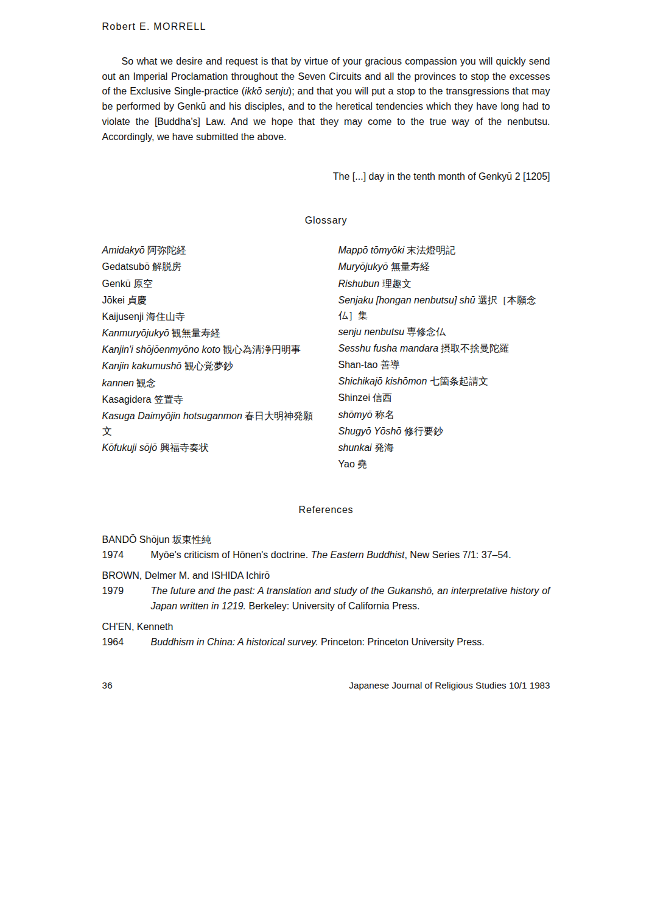Robert E. MORRELL
So what we desire and request is that by virtue of your gracious compassion you will quickly send out an Imperial Proclamation throughout the Seven Circuits and all the provinces to stop the excesses of the Exclusive Single-practice (ikkō senju); and that you will put a stop to the transgressions that may be performed by Genkū and his disciples, and to the heretical tendencies which they have long had to violate the [Buddha's] Law. And we hope that they may come to the true way of the nenbutsu. Accordingly, we have submitted the above.
The [...] day in the tenth month of Genkyū 2 [1205]
Glossary
Amidakyō 阿弥陀経
Gedatsubō 解脱房
Genkū 原空
Jōkei 貞慶
Kaijusenji 海住山寺
Kanmuryōjukyō 観無量寿経
Kanjin'i shōjōenmyōno koto 観心為清浄円明事
Kanjin kakumushō 観心覚夢鈔
kannen 観念
Kasagidera 笠置寺
Kasuga Daimyōjin hotsuganmon 春日大明神発願文
Kōfukuji sōjō 興福寺奏状
Mappō tōmyōki 末法燈明記
Muryōjukyō 無量寿経
Rishubun 理趣文
Senjaku [hongan nenbutsu] shū 選択［本願念仏］集
senju nenbutsu 専修念仏
Sesshu fusha mandara 摂取不捨曼陀羅
Shan-tao 善導
Shichikajō kishōmon 七箇条起請文
Shinzei 信西
shōmyō 称名
Shugyō Yōshō 修行要鈔
shunkai 発海
Yao 堯
References
BANDŌ Shōjun 坂東性純
1974 Myōe's criticism of Hōnen's doctrine. The Eastern Buddhist, New Series 7/1: 37–54.
BROWN, Delmer M. and ISHIDA Ichirō
1979 The future and the past: A translation and study of the Gukanshō, an interpretative history of Japan written in 1219. Berkeley: University of California Press.
CH'EN, Kenneth
1964 Buddhism in China: A historical survey. Princeton: Princeton University Press.
36 Japanese Journal of Religious Studies 10/1 1983